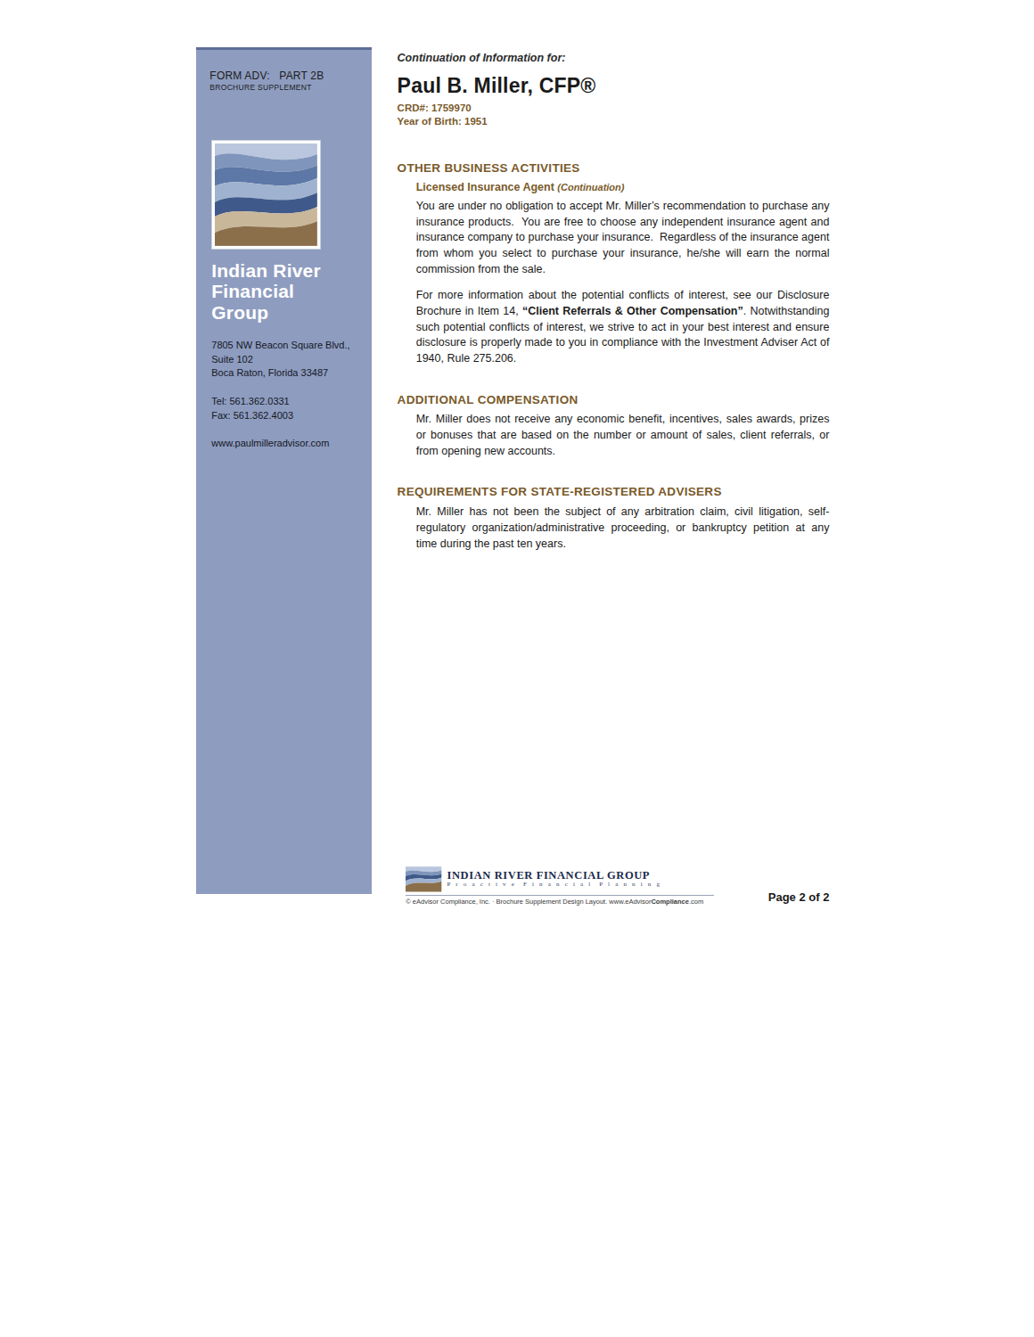FORM ADV: PART 2B
BROCHURE SUPPLEMENT
Indian River
Financial Group
7805 NW Beacon Square Blvd.,
Suite 102
Boca Raton, Florida 33487
Tel: 561.362.0331
Fax: 561.362.4003
www.paulmilleradvisor.com
Continuation of Information for:
Paul B. Miller, CFP®
CRD#: 1759970
Year of Birth: 1951
Other Business Activities
Licensed Insurance Agent (Continuation)
You are under no obligation to accept Mr. Miller’s recommendation to purchase any insurance products. You are free to choose any independent insurance agent and insurance company to purchase your insurance. Regardless of the insurance agent from whom you select to purchase your insurance, he/she will earn the normal commission from the sale.
For more information about the potential conflicts of interest, see our Disclosure Brochure in Item 14, “Client Referrals & Other Compensation”. Notwithstanding such potential conflicts of interest, we strive to act in your best interest and ensure disclosure is properly made to you in compliance with the Investment Adviser Act of 1940, Rule 275.206.
Additional Compensation
Mr. Miller does not receive any economic benefit, incentives, sales awards, prizes or bonuses that are based on the number or amount of sales, client referrals, or from opening new accounts.
Requirements for State-Registered Advisers
Mr. Miller has not been the subject of any arbitration claim, civil litigation, self-regulatory organization/administrative proceeding, or bankruptcy petition at any time during the past ten years.
INDIAN RIVER FINANCIAL GROUP
P r o a c t i v e F i n a n c i a l P l a n n i n g
© eAdvisor Compliance, Inc. · Brochure Supplement Design Layout. www.eAdvisorCompliance.com
Page 2 of 2